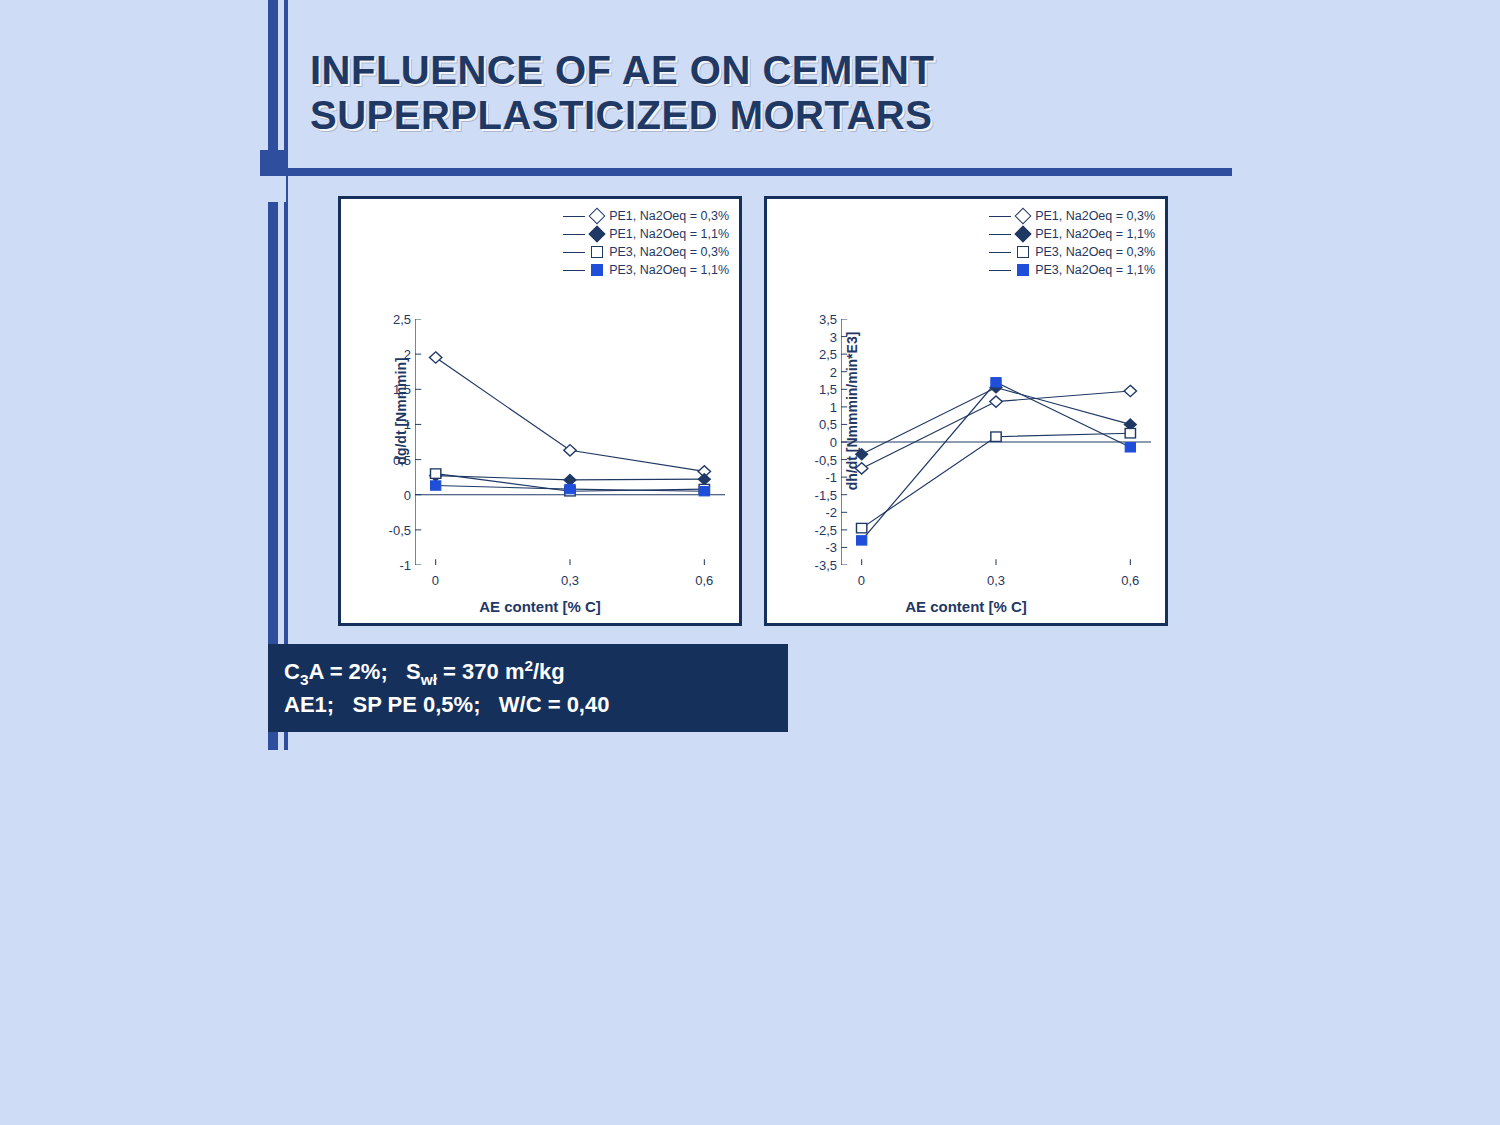INFLUENCE OF AE ON CEMENT
SUPERPLASTICIZED MORTARS
PE1, Na2Oeq = 0,3%
PE1, Na2Oeq = 1,1%
PE3, Na2Oeq = 0,3%
PE3, Na2Oeq = 1,1%
dg/dt [Nmmmin]
2,5 2 1,5 1 0,5 0 -0,5 -1
0 0,3 0,6
AE content [% C]
PE1, Na2Oeq = 0,3%
PE1, Na2Oeq = 1,1%
PE3, Na2Oeq = 0,3%
PE3, Na2Oeq = 1,1%
dh/dt [Nmmmin/min*E3]
3,5 3 2,5 2 1,5 1 0,5 0 -0,5 -1 -1,5 -2 -2,5 -3 -3,5
0 0,3 0,6
AE content [% C]
C3A = 2%; Swł = 370 m2/kg
AE1; SP PE 0,5%; W/C = 0,40